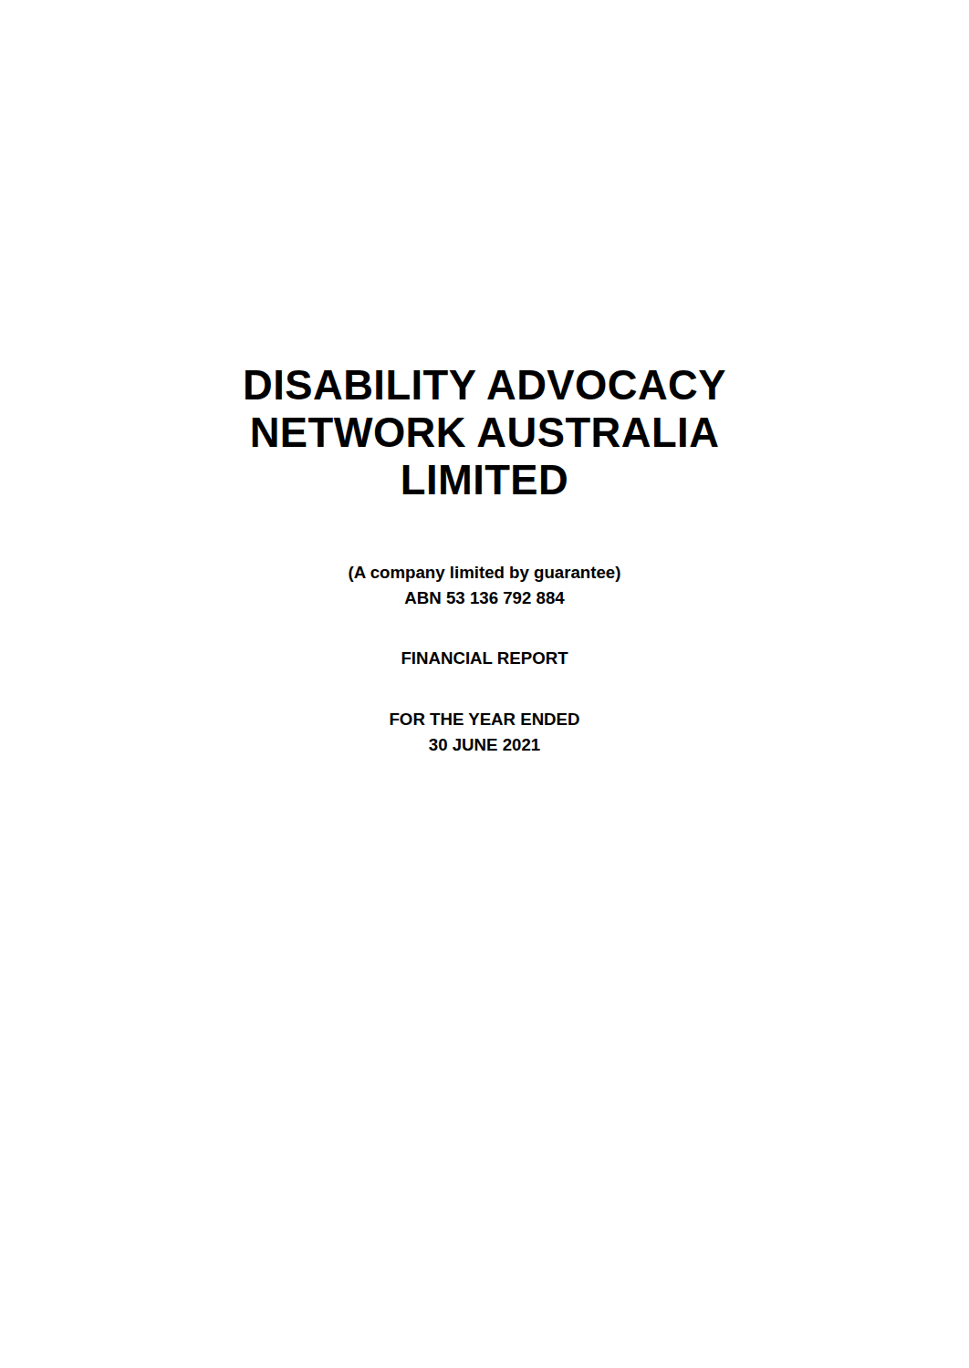DISABILITY ADVOCACY
NETWORK AUSTRALIA LIMITED
(A company limited by guarantee)
ABN 53 136 792 884
FINANCIAL REPORT
FOR THE YEAR ENDED
30 JUNE 2021